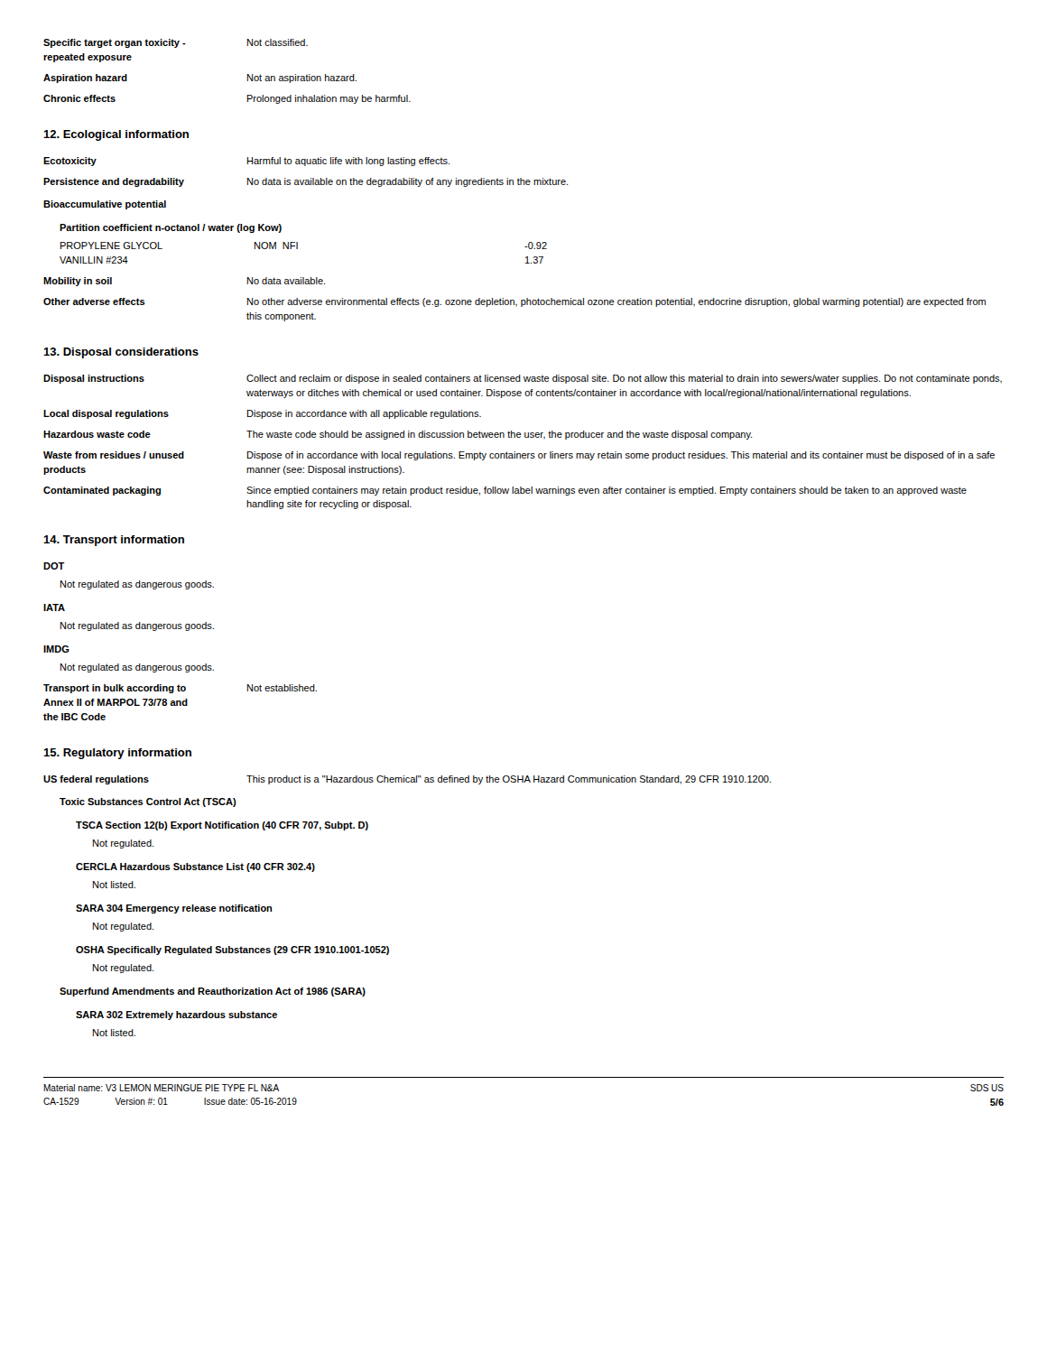Specific target organ toxicity -
repeated exposure
Not classified.
Aspiration hazard
Not an aspiration hazard.
Chronic effects
Prolonged inhalation may be harmful.
12. Ecological information
Ecotoxicity
Harmful to aquatic life with long lasting effects.
Persistence and degradability
No data is available on the degradability of any ingredients in the mixture.
Bioaccumulative potential
Partition coefficient n-octanol / water (log Kow)
| PROPYLENE GLYCOL | NOM NFI | -0.92 |
| VANILLIN #234 | | 1.37 |
Mobility in soil
No data available.
Other adverse effects
No other adverse environmental effects (e.g. ozone depletion, photochemical ozone creation potential, endocrine disruption, global warming potential) are expected from this component.
13. Disposal considerations
Disposal instructions
Collect and reclaim or dispose in sealed containers at licensed waste disposal site. Do not allow this material to drain into sewers/water supplies. Do not contaminate ponds, waterways or ditches with chemical or used container. Dispose of contents/container in accordance with local/regional/national/international regulations.
Local disposal regulations
Dispose in accordance with all applicable regulations.
Hazardous waste code
The waste code should be assigned in discussion between the user, the producer and the waste disposal company.
Waste from residues / unused
products
Dispose of in accordance with local regulations. Empty containers or liners may retain some product residues. This material and its container must be disposed of in a safe manner (see: Disposal instructions).
Contaminated packaging
Since emptied containers may retain product residue, follow label warnings even after container is emptied. Empty containers should be taken to an approved waste handling site for recycling or disposal.
14. Transport information
DOT
Not regulated as dangerous goods.
IATA
Not regulated as dangerous goods.
IMDG
Not regulated as dangerous goods.
Transport in bulk according to
Annex II of MARPOL 73/78 and
the IBC Code
Not established.
15. Regulatory information
US federal regulations
This product is a "Hazardous Chemical" as defined by the OSHA Hazard Communication Standard, 29 CFR 1910.1200.
Toxic Substances Control Act (TSCA)
TSCA Section 12(b) Export Notification (40 CFR 707, Subpt. D)
Not regulated.
CERCLA Hazardous Substance List (40 CFR 302.4)
Not listed.
SARA 304 Emergency release notification
Not regulated.
OSHA Specifically Regulated Substances (29 CFR 1910.1001-1052)
Not regulated.
Superfund Amendments and Reauthorization Act of 1986 (SARA)
SARA 302 Extremely hazardous substance
Not listed.
Material name: V3 LEMON MERINGUE PIE TYPE FL N&A
CA-1529 Version #: 01 Issue date: 05-16-2019
SDS US
5/6